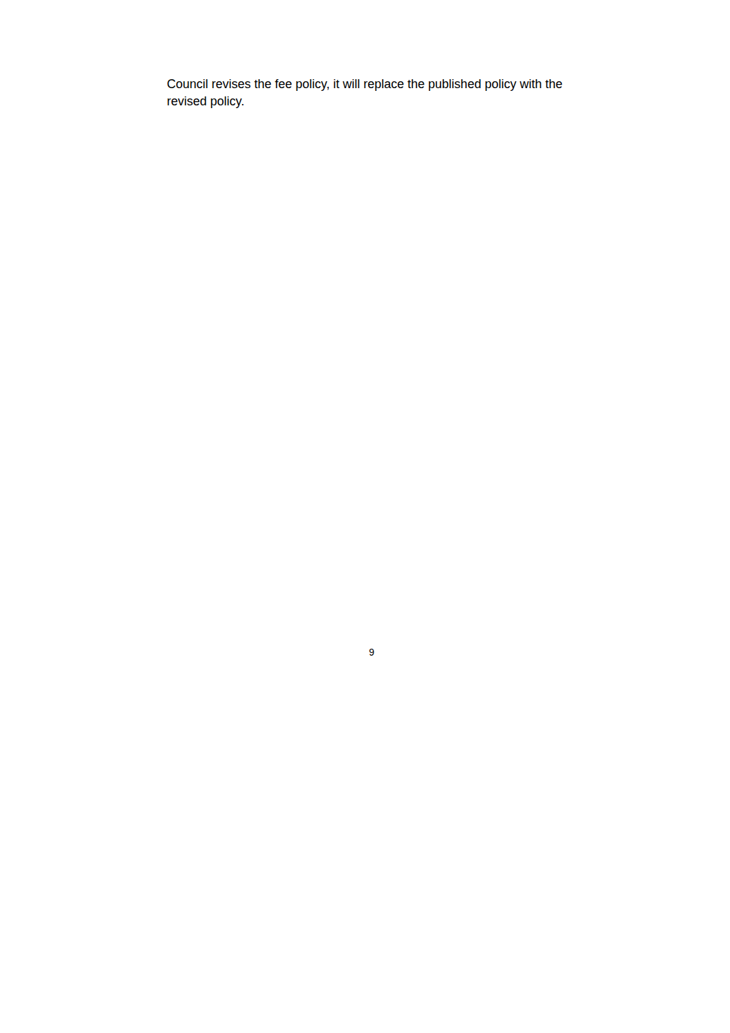Council revises the fee policy, it will replace the published policy with the revised policy.
9